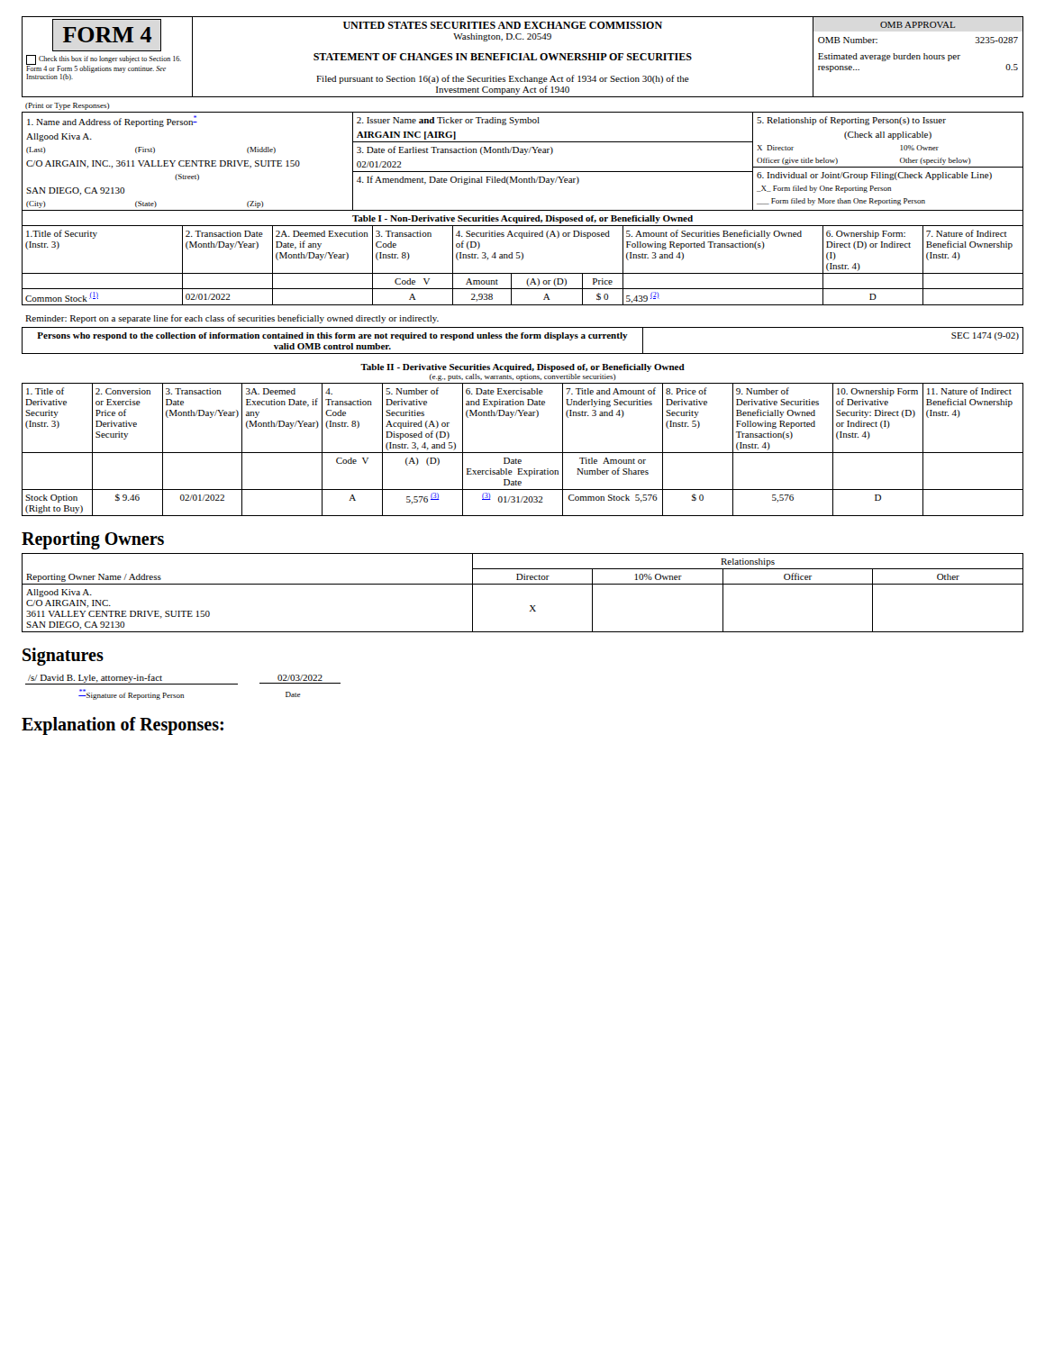| / FORM 4 / / Check this box if no longer subject to Section 16. Form 4 or Form 5 obligations may continue. See Instruction 1(b). / | UNITED STATES SECURITIES AND EXCHANGE COMMISSION Washington, D.C. 20549 STATEMENT OF CHANGES IN BENEFICIAL OWNERSHIP OF SECURITIES Filed pursuant to Section 16(a) of the Securities Exchange Act of 1934 or Section 30(h) of the Investment Company Act of 1940 | / OMB APPROVAL / / / OMB Number: / 3235-0287 / / / / Estimated average burden hours per response... / 0.5 / / |
(Print or Type Responses)
| 1. Name and Address of Reporting Person * Allgood Kiva A. / (Last) / (First) / (Middle) / C/O AIRGAIN, INC., 3611 VALLEY CENTRE DRIVE, SUITE 150 / (Street) / SAN DIEGO, CA 92130 / (City) / (State) / (Zip) / | 2. Issuer Name and Ticker or Trading Symbol AIRGAIN INC [AIRG] 3. Date of Earliest Transaction (Month/Day/Year) 02/01/2022 4. If Amendment, Date Original Filed(Month/Day/Year) | 5. Relationship of Reporting Person(s) to Issuer (Check all applicable) / X Director / 10% Owner / / Officer (give title below) / Other (specify below) / 6. Individual or Joint/Group Filing(Check Applicable Line) _X_ Form filed by One Reporting Person ___ Form filed by More than One Reporting Person |
| Table I - Non-Derivative Securities Acquired, Disposed of, or Beneficially Owned |
| 1.Title of Security (Instr. 3) | 2. Transaction Date (Month/Day/Year) | 2A. Deemed Execution Date, if any (Month/Day/Year) | 3. Transaction Code (Instr. 8) | 4. Securities Acquired (A) or Disposed of (D) (Instr. 3, 4 and 5) | 5. Amount of Securities Beneficially Owned Following Reported Transaction(s) (Instr. 3 and 4) | 6. Ownership Form: Direct (D) or Indirect (I) (Instr. 4) | 7. Nature of Indirect Beneficial Ownership (Instr. 4) |
| | | | Code V | Amount | (A) or (D) | Price | | | |
| Common Stock (1) | 02/01/2022 | | A | 2,938 | A | $ 0 | 5,439 (2) | D | |
Reminder: Report on a separate line for each class of securities beneficially owned directly or indirectly.
| Persons who respond to the collection of information contained in this form are not required to respond unless the form displays a currently valid OMB control number. | SEC 1474 (9-02) |
Table II - Derivative Securities Acquired, Disposed of, or Beneficially Owned
(e.g., puts, calls, warrants, options, convertible securities)
| 1. Title of Derivative Security (Instr. 3) | 2. Conversion or Exercise Price of Derivative Security | 3. Transaction Date (Month/Day/Year) | 3A. Deemed Execution Date, if any (Month/Day/Year) | 4. Transaction Code (Instr. 8) | 5. Number of Derivative Securities Acquired (A) or Disposed of (D) (Instr. 3, 4, and 5) | 6. Date Exercisable and Expiration Date (Month/Day/Year) | 7. Title and Amount of Underlying Securities (Instr. 3 and 4) | 8. Price of Derivative Security (Instr. 5) | 9. Number of Derivative Securities Beneficially Owned Following Reported Transaction(s) (Instr. 4) | 10. Ownership Form of Derivative Security: Direct (D) or Indirect (I) (Instr. 4) | 11. Nature of Indirect Beneficial Ownership (Instr. 4) |
| | | | | Code V | (A) (D) | Date Exercisable Expiration Date | Title Amount or Number of Shares | | | | |
| Stock Option (Right to Buy) | $ 9.46 | 02/01/2022 | | A | 5,576 (3) | (3) 01/31/2032 | Common Stock 5,576 | $ 0 | 5,576 | D | |
Reporting Owners
| Reporting Owner Name / Address | Relationships |
| Director | 10% Owner | Officer | Other |
| Allgood Kiva A. C/O AIRGAIN, INC. 3611 VALLEY CENTRE DRIVE, SUITE 150 SAN DIEGO, CA 92130 | X | | | |
Signatures
| /s/ David B. Lyle, attorney-in-fact | 02/03/2022 |
| ** Signature of Reporting Person | Date |
Explanation of Responses: